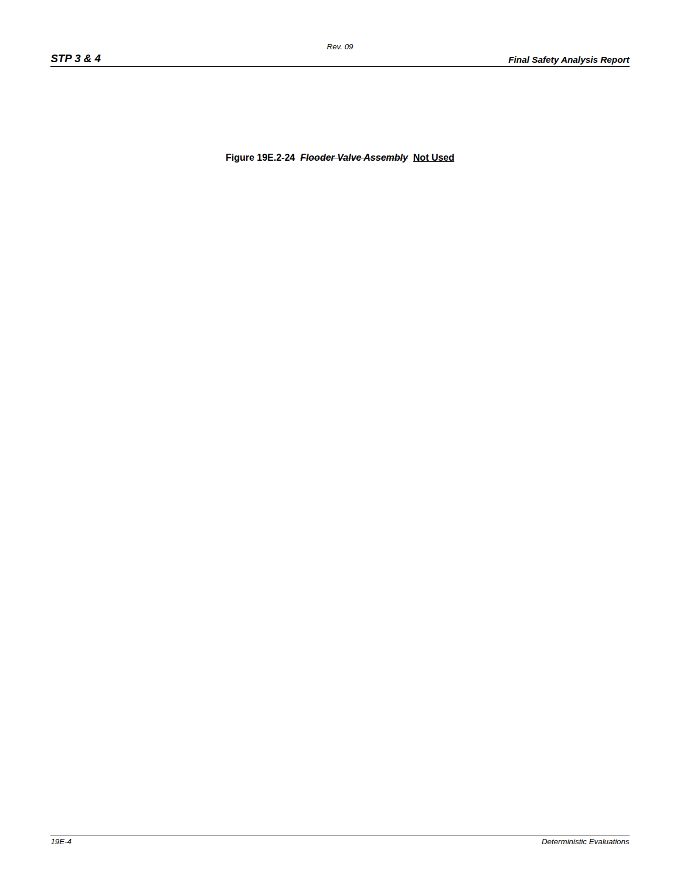Rev. 09
STP 3 & 4
Final Safety Analysis Report
Figure 19E.2-24 Flooder Valve Assembly Not Used
19E-4
Deterministic Evaluations